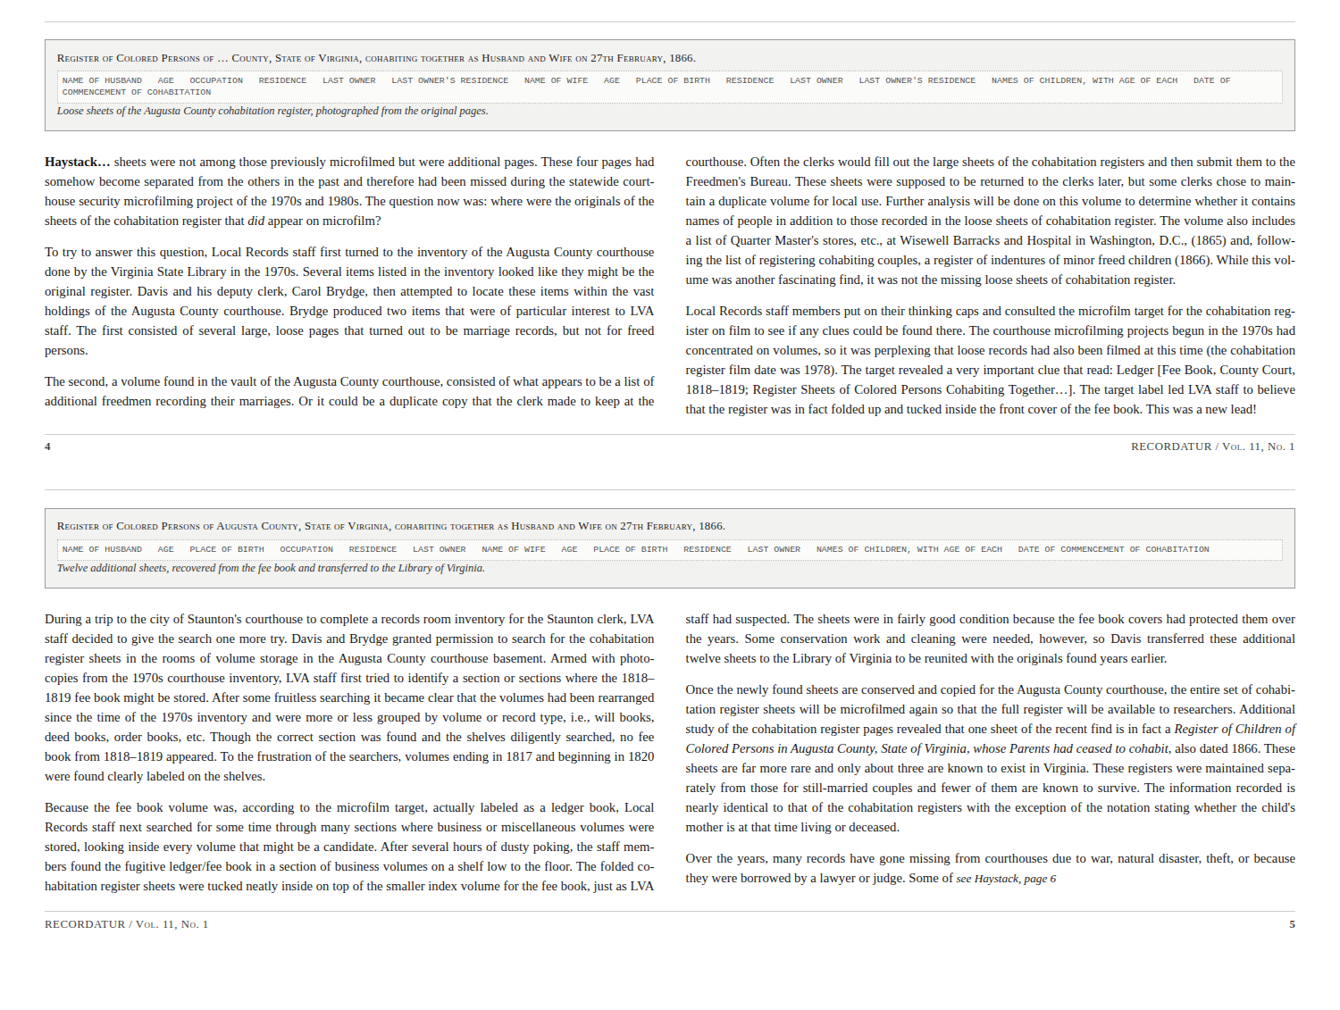Register of Colored Persons of … County, State of Virginia, cohabiting together as Husband and Wife on 27th February, 1866.
NAME OF HUSBAND AGE OCCUPATION RESIDENCE LAST OWNER LAST OWNER'S RESIDENCE NAME OF WIFE AGE PLACE OF BIRTH RESIDENCE LAST OWNER LAST OWNER'S RESIDENCE NAMES OF CHILDREN, WITH AGE OF EACH DATE OF COMMENCEMENT OF COHABITATION
Loose sheets of the Augusta County cohabitation register, photographed from the original pages.
Haystack… sheets were not among those previously microfilmed but were additional pages. These four pages had somehow become separated from the others in the past and therefore had been missed during the statewide courthouse security microfilming project of the 1970s and 1980s. The question now was: where were the originals of the sheets of the cohabitation register that did appear on microfilm?
To try to answer this question, Local Records staff first turned to the inventory of the Augusta County courthouse done by the Virginia State Library in the 1970s. Several items listed in the inventory looked like they might be the original register. Davis and his deputy clerk, Carol Brydge, then attempted to locate these items within the vast holdings of the Augusta County courthouse. Brydge produced two items that were of particular interest to LVA staff. The first consisted of several large, loose pages that turned out to be marriage records, but not for freed persons.
The second, a volume found in the vault of the Augusta County courthouse, consisted of what appears to be a list of additional freedmen recording their marriages. Or it could be a duplicate copy that the clerk made to keep at the courthouse. Often the clerks would fill out the large sheets of the cohabitation registers and then submit them to the Freedmen's Bureau. These sheets were supposed to be returned to the clerks later, but some clerks chose to maintain a duplicate volume for local use. Further analysis will be done on this volume to determine whether it contains names of people in addition to those recorded in the loose sheets of cohabitation register. The volume also includes a list of Quarter Master's stores, etc., at Wisewell Barracks and Hospital in Washington, D.C., (1865) and, following the list of registering cohabiting couples, a register of indentures of minor freed children (1866). While this volume was another fascinating find, it was not the missing loose sheets of cohabitation register.
Local Records staff members put on their thinking caps and consulted the microfilm target for the cohabitation register on film to see if any clues could be found there. The courthouse microfilming projects begun in the 1970s had concentrated on volumes, so it was perplexing that loose records had also been filmed at this time (the cohabitation register film date was 1978). The target revealed a very important clue that read: Ledger [Fee Book, County Court, 1818–1819; Register Sheets of Colored Persons Cohabiting Together…]. The target label led LVA staff to believe that the register was in fact folded up and tucked inside the front cover of the fee book. This was a new lead!
4 RECORDATUR / Vol. 11, No. 1
Register of Colored Persons of Augusta County, State of Virginia, cohabiting together as Husband and Wife on 27th February, 1866.
NAME OF HUSBAND AGE PLACE OF BIRTH OCCUPATION RESIDENCE LAST OWNER NAME OF WIFE AGE PLACE OF BIRTH RESIDENCE LAST OWNER NAMES OF CHILDREN, WITH AGE OF EACH DATE OF COMMENCEMENT OF COHABITATION
Twelve additional sheets, recovered from the fee book and transferred to the Library of Virginia.
During a trip to the city of Staunton's courthouse to complete a records room inventory for the Staunton clerk, LVA staff decided to give the search one more try. Davis and Brydge granted permission to search for the cohabitation register sheets in the rooms of volume storage in the Augusta County courthouse basement. Armed with photocopies from the 1970s courthouse inventory, LVA staff first tried to identify a section or sections where the 1818–1819 fee book might be stored. After some fruitless searching it became clear that the volumes had been rearranged since the time of the 1970s inventory and were more or less grouped by volume or record type, i.e., will books, deed books, order books, etc. Though the correct section was found and the shelves diligently searched, no fee book from 1818–1819 appeared. To the frustration of the searchers, volumes ending in 1817 and beginning in 1820 were found clearly labeled on the shelves.
Because the fee book volume was, according to the microfilm target, actually labeled as a ledger book, Local Records staff next searched for some time through many sections where business or miscellaneous volumes were stored, looking inside every volume that might be a candidate. After several hours of dusty poking, the staff members found the fugitive ledger/fee book in a section of business volumes on a shelf low to the floor. The folded cohabitation register sheets were tucked neatly inside on top of the smaller index volume for the fee book, just as LVA staff had suspected. The sheets were in fairly good condition because the fee book covers had protected them over the years. Some conservation work and cleaning were needed, however, so Davis transferred these additional twelve sheets to the Library of Virginia to be reunited with the originals found years earlier.
Once the newly found sheets are conserved and copied for the Augusta County courthouse, the entire set of cohabitation register sheets will be microfilmed again so that the full register will be available to researchers. Additional study of the cohabitation register pages revealed that one sheet of the recent find is in fact a Register of Children of Colored Persons in Augusta County, State of Virginia, whose Parents had ceased to cohabit, also dated 1866. These sheets are far more rare and only about three are known to exist in Virginia. These registers were maintained separately from those for still-married couples and fewer of them are known to survive. The information recorded is nearly identical to that of the cohabitation registers with the exception of the notation stating whether the child's mother is at that time living or deceased.
Over the years, many records have gone missing from courthouses due to war, natural disaster, theft, or because they were borrowed by a lawyer or judge. Some of see Haystack, page 6
RECORDATUR / Vol. 11, No. 1 5